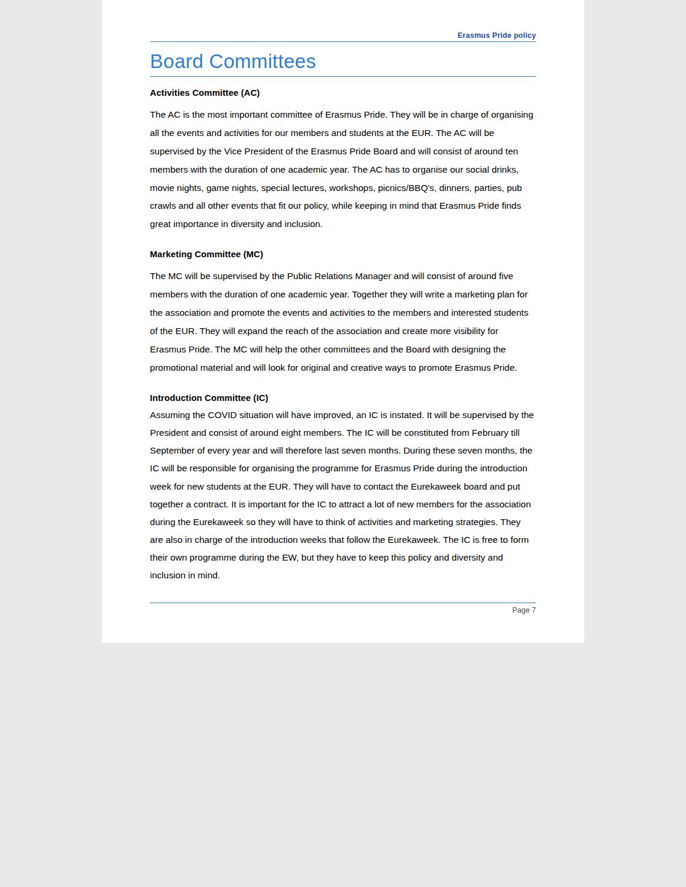Erasmus Pride policy
Board Committees
Activities Committee (AC)
The AC is the most important committee of Erasmus Pride. They will be in charge of organising all the events and activities for our members and students at the EUR. The AC will be supervised by the Vice President of the Erasmus Pride Board and will consist of around ten members with the duration of one academic year. The AC has to organise our social drinks, movie nights, game nights, special lectures, workshops, picnics/BBQ's, dinners, parties, pub crawls and all other events that fit our policy, while keeping in mind that Erasmus Pride finds great importance in diversity and inclusion.
Marketing Committee (MC)
The MC will be supervised by the Public Relations Manager and will consist of around five members with the duration of one academic year. Together they will write a marketing plan for the association and promote the events and activities to the members and interested students of the EUR. They will expand the reach of the association and create more visibility for Erasmus Pride. The MC will help the other committees and the Board with designing the promotional material and will look for original and creative ways to promote Erasmus Pride.
Introduction Committee (IC)
Assuming the COVID situation will have improved, an IC is instated. It will be supervised by the President and consist of around eight members. The IC will be constituted from February till September of every year and will therefore last seven months. During these seven months, the IC will be responsible for organising the programme for Erasmus Pride during the introduction week for new students at the EUR. They will have to contact the Eurekaweek board and put together a contract. It is important for the IC to attract a lot of new members for the association during the Eurekaweek so they will have to think of activities and marketing strategies. They are also in charge of the introduction weeks that follow the Eurekaweek. The IC is free to form their own programme during the EW, but they have to keep this policy and diversity and inclusion in mind.
Page 7